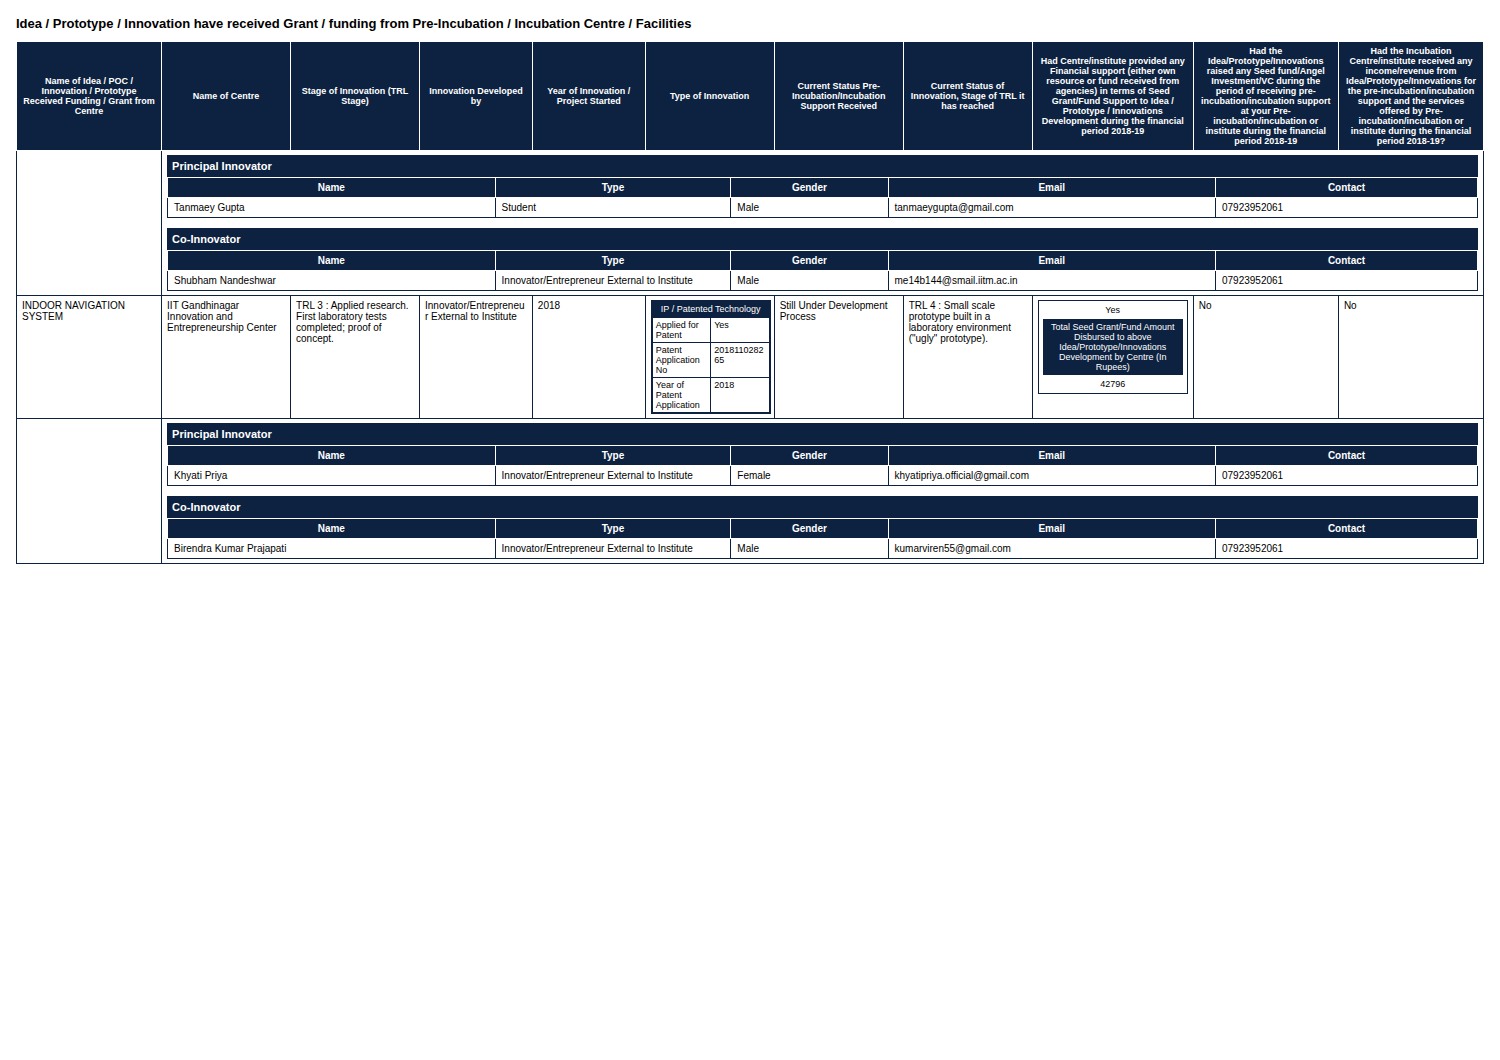Idea / Prototype / Innovation have received Grant / funding from Pre-Incubation / Incubation Centre / Facilities
| Name of Idea / POC / Innovation / Prototype Received Funding / Grant from Centre | Name of Centre | Stage of Innovation (TRL Stage) | Innovation Developed by | Year of Innovation / Project Started | Type of Innovation | Current Status Pre-Incubation/Incubation Support Received | Current Status of Innovation, Stage of TRL it has reached | Had Centre/institute provided any Financial support (either own resource or fund received from agencies) in terms of Seed Grant/Fund Support to Idea / Prototype / Innovations Development during the financial period 2018-19 | Had the Idea/Prototype/Innovations raised any Seed fund/Angel Investment/VC during the period of receiving pre-incubation/incubation support at your Pre-incubation/incubation or institute during the financial period 2018-19 | Had the Incubation Centre/institute received any income/revenue from Idea/Prototype/Innovations for the pre-incubation/incubation support and the services offered by Pre-incubation/incubation or institute during the financial period 2018-19? |
| --- | --- | --- | --- | --- | --- | --- | --- | --- | --- | --- |
| | Principal Innovator / Name / Type / Gender / Email / Contact / / --- / --- / --- / --- / --- / / Tanmaey Gupta / Student / Male / tanmaeygupta@gmail.com / 07923952061 / Co-Innovator / Name / Type / Gender / Email / Contact / / --- / --- / --- / --- / --- / / Shubham Nandeshwar / Innovator/Entrepreneur External to Institute / Male / me14b144@smail.iitm.ac.in / 07923952061 / |
| INDOOR NAVIGATION SYSTEM | IIT Gandhinagar Innovation and Entrepreneurship Center | TRL 3 : Applied research. First laboratory tests completed; proof of concept. | Innovator/Entrepreneur External to Institute | 2018 | IP / Patented Technology / Applied for Patent / Yes / / Patent Application No / 201811028265 / / Year of Patent Application / 2018 / | Still Under Development Process | TRL 4 : Small scale prototype built in a laboratory environment ("ugly" prototype). | Yes Total Seed Grant/Fund Amount Disbursed to above Idea/Prototype/Innovations Development by Centre (In Rupees) 42796 | No | No |
| | Principal Innovator / Name / Type / Gender / Email / Contact / / --- / --- / --- / --- / --- / / Khyati Priya / Innovator/Entrepreneur External to Institute / Female / khyatipriya.official@gmail.com / 07923952061 / Co-Innovator / Name / Type / Gender / Email / Contact / / --- / --- / --- / --- / --- / / Birendra Kumar Prajapati / Innovator/Entrepreneur External to Institute / Male / kumarviren55@gmail.com / 07923952061 / |